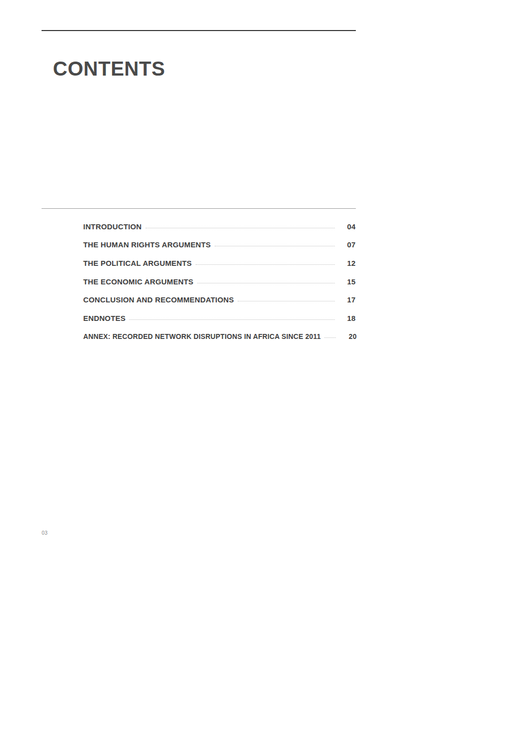CONTENTS
INTRODUCTION 04
THE HUMAN RIGHTS ARGUMENTS 07
THE POLITICAL ARGUMENTS 12
THE ECONOMIC ARGUMENTS 15
CONCLUSION AND RECOMMENDATIONS 17
ENDNOTES 18
ANNEX: RECORDED NETWORK DISRUPTIONS IN AFRICA SINCE 2011 20
03